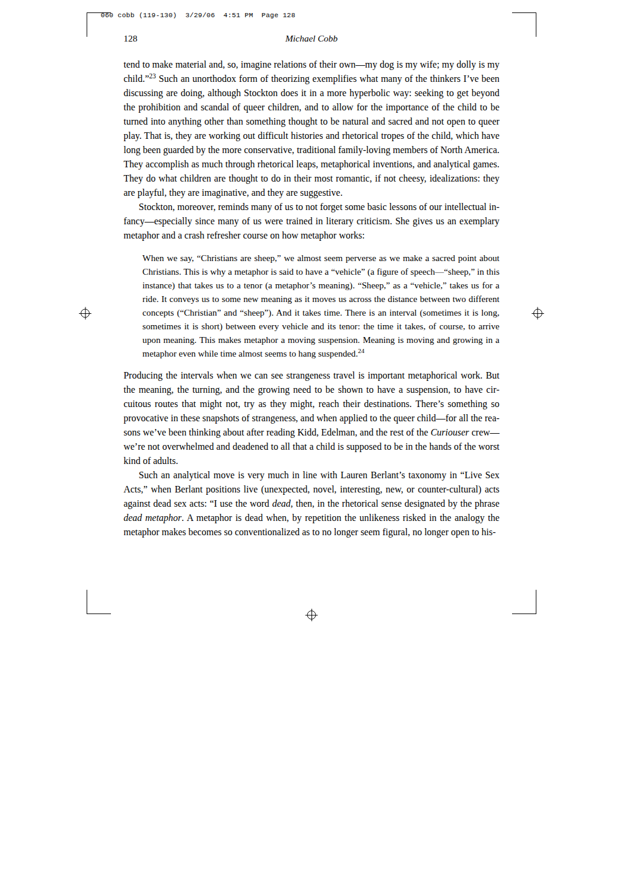060 cobb (119-130) 3/29/06 4:51 PM Page 128
128 Michael Cobb
tend to make material and, so, imagine relations of their own—my dog is my wife; my dolly is my child.”23 Such an unorthodox form of theorizing exemplifies what many of the thinkers I’ve been discussing are doing, although Stockton does it in a more hyperbolic way: seeking to get beyond the prohibition and scandal of queer children, and to allow for the importance of the child to be turned into anything other than something thought to be natural and sacred and not open to queer play. That is, they are working out difficult histories and rhetorical tropes of the child, which have long been guarded by the more conservative, traditional family-loving members of North America. They accomplish as much through rhetorical leaps, metaphorical inventions, and analytical games. They do what children are thought to do in their most romantic, if not cheesy, idealizations: they are playful, they are imaginative, and they are suggestive.
Stockton, moreover, reminds many of us to not forget some basic lessons of our intellectual infancy—especially since many of us were trained in literary criticism. She gives us an exemplary metaphor and a crash refresher course on how metaphor works:
When we say, “Christians are sheep,” we almost seem perverse as we make a sacred point about Christians. This is why a metaphor is said to have a “vehicle” (a figure of speech—“sheep,” in this instance) that takes us to a tenor (a metaphor’s meaning). “Sheep,” as a “vehicle,” takes us for a ride. It conveys us to some new meaning as it moves us across the distance between two different concepts (“Christian” and “sheep”). And it takes time. There is an interval (sometimes it is long, sometimes it is short) between every vehicle and its tenor: the time it takes, of course, to arrive upon meaning. This makes metaphor a moving suspension. Meaning is moving and growing in a metaphor even while time almost seems to hang suspended.24
Producing the intervals when we can see strangeness travel is important metaphorical work. But the meaning, the turning, and the growing need to be shown to have a suspension, to have circuitous routes that might not, try as they might, reach their destinations. There’s something so provocative in these snapshots of strangeness, and when applied to the queer child—for all the reasons we’ve been thinking about after reading Kidd, Edelman, and the rest of the Curiouser crew—we’re not overwhelmed and deadened to all that a child is supposed to be in the hands of the worst kind of adults.
Such an analytical move is very much in line with Lauren Berlant’s taxonomy in “Live Sex Acts,” when Berlant positions live (unexpected, novel, interesting, new, or counter-cultural) acts against dead sex acts: “I use the word dead, then, in the rhetorical sense designated by the phrase dead metaphor. A metaphor is dead when, by repetition the unlikeness risked in the analogy the metaphor makes becomes so conventionalized as to no longer seem figural, no longer open to his-